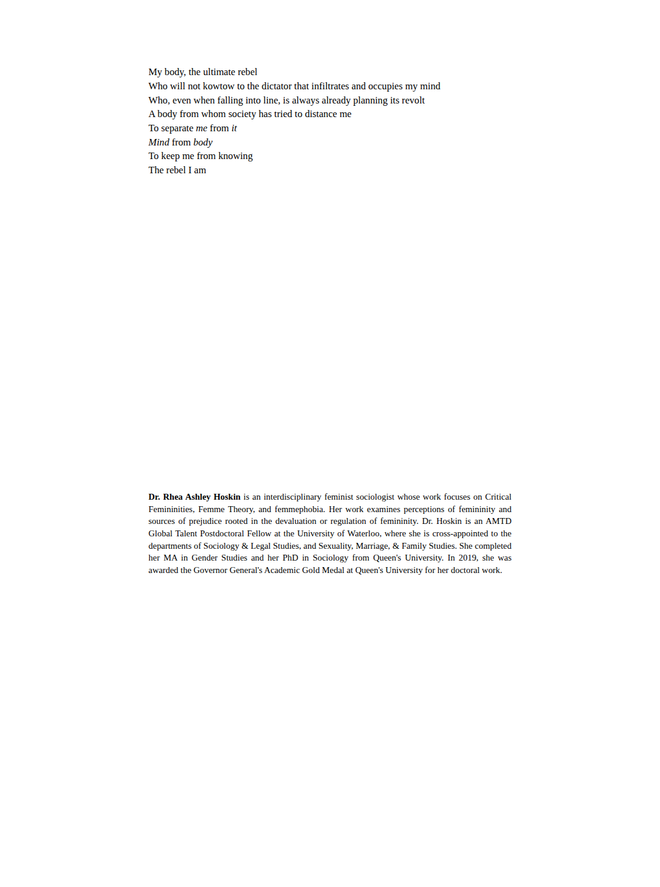My body, the ultimate rebel
Who will not kowtow to the dictator that infiltrates and occupies my mind
Who, even when falling into line, is always already planning its revolt
A body from whom society has tried to distance me
To separate me from it
Mind from body
To keep me from knowing
The rebel I am
Dr. Rhea Ashley Hoskin is an interdisciplinary feminist sociologist whose work focuses on Critical Femininities, Femme Theory, and femmephobia. Her work examines perceptions of femininity and sources of prejudice rooted in the devaluation or regulation of femininity. Dr. Hoskin is an AMTD Global Talent Postdoctoral Fellow at the University of Waterloo, where she is cross-appointed to the departments of Sociology & Legal Studies, and Sexuality, Marriage, & Family Studies. She completed her MA in Gender Studies and her PhD in Sociology from Queen's University. In 2019, she was awarded the Governor General's Academic Gold Medal at Queen's University for her doctoral work.